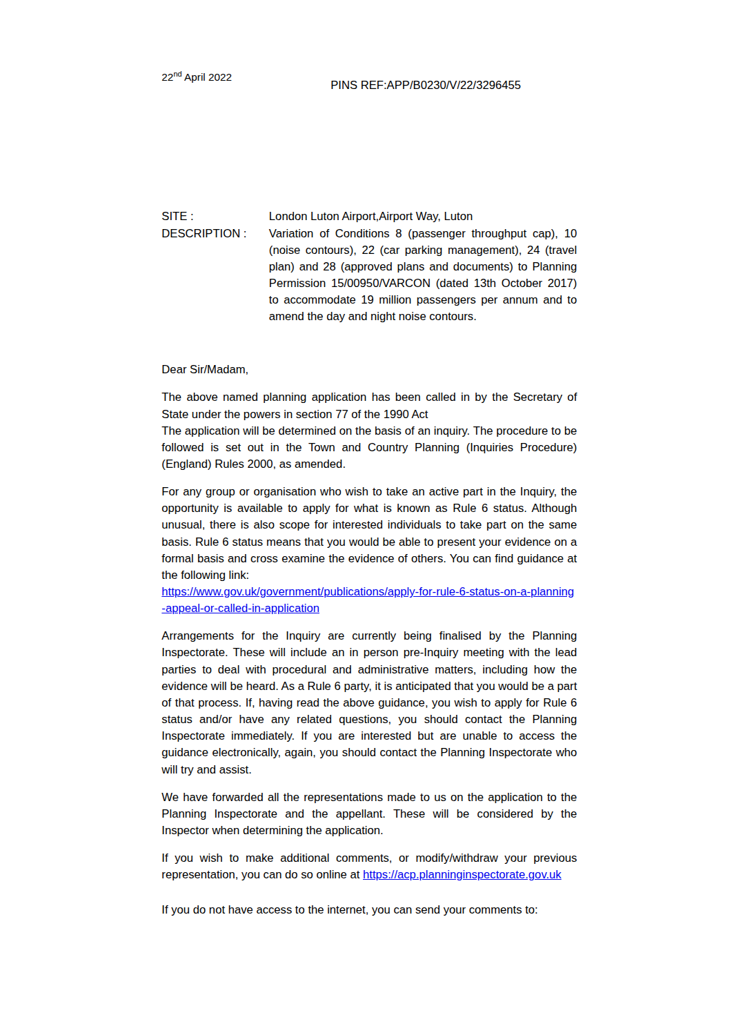22nd April 2022
PINS REF:APP/B0230/V/22/3296455
| SITE : | London Luton Airport,Airport Way, Luton |
| DESCRIPTION : | Variation of Conditions 8 (passenger throughput cap), 10 (noise contours), 22 (car parking management), 24 (travel plan) and 28 (approved plans and documents) to Planning Permission 15/00950/VARCON (dated 13th October 2017) to accommodate 19 million passengers per annum and to amend the day and night noise contours. |
Dear Sir/Madam,
The above named planning application has been called in by the Secretary of State under the powers in section 77 of the 1990 Act
The application will be determined on the basis of an inquiry. The procedure to be followed is set out in the Town and Country Planning (Inquiries Procedure) (England) Rules 2000, as amended.
For any group or organisation who wish to take an active part in the Inquiry, the opportunity is available to apply for what is known as Rule 6 status. Although unusual, there is also scope for interested individuals to take part on the same basis. Rule 6 status means that you would be able to present your evidence on a formal basis and cross examine the evidence of others. You can find guidance at the following link:
https://www.gov.uk/government/publications/apply-for-rule-6-status-on-a-planning-appeal-or-called-in-application
Arrangements for the Inquiry are currently being finalised by the Planning Inspectorate. These will include an in person pre-Inquiry meeting with the lead parties to deal with procedural and administrative matters, including how the evidence will be heard. As a Rule 6 party, it is anticipated that you would be a part of that process. If, having read the above guidance, you wish to apply for Rule 6 status and/or have any related questions, you should contact the Planning Inspectorate immediately. If you are interested but are unable to access the guidance electronically, again, you should contact the Planning Inspectorate who will try and assist.
We have forwarded all the representations made to us on the application to the Planning Inspectorate and the appellant. These will be considered by the Inspector when determining the application.
If you wish to make additional comments, or modify/withdraw your previous representation, you can do so online at https://acp.planninginspectorate.gov.uk
If you do not have access to the internet, you can send your comments to: